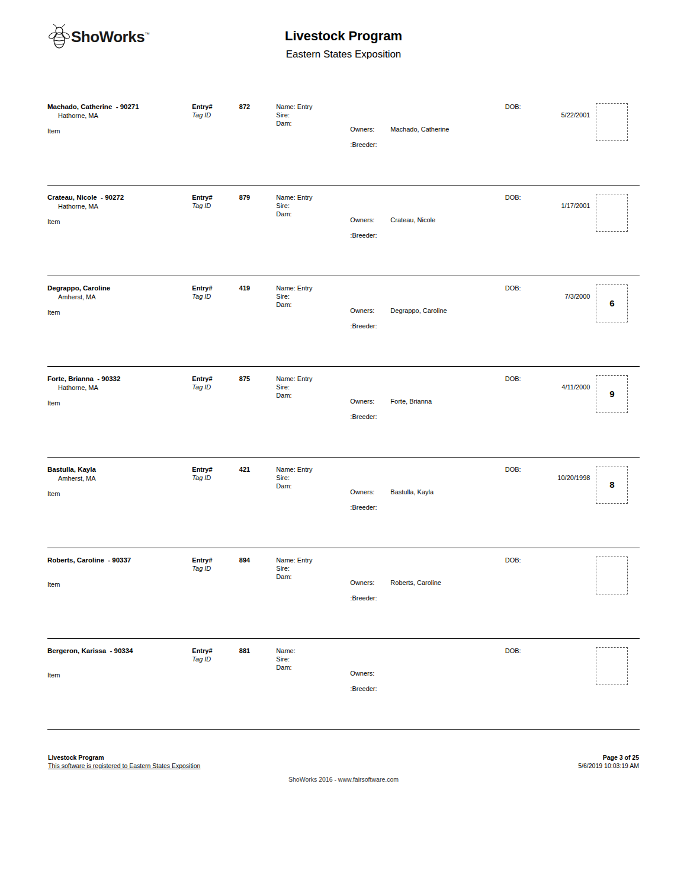ShoWorks™
Livestock Program
Eastern States Exposition
| Machado, Catherine - 90271 Hathorne, MA Item | Entry# Tag ID | 872 | Name: Entry Sire: Dam: | Owners: Machado, Catherine :Breeder: | DOB: 5/22/2001 | |
| Crateau, Nicole - 90272 Hathorne, MA Item | Entry# Tag ID | 879 | Name: Entry Sire: Dam: | Owners: Crateau, Nicole :Breeder: | DOB: 1/17/2001 | |
| Degrappo, Caroline Amherst, MA Item | Entry# Tag ID | 419 | Name: Entry Sire: Dam: | Owners: Degrappo, Caroline :Breeder: | DOB: 7/3/2000 | 6 |
| Forte, Brianna - 90332 Hathorne, MA Item | Entry# Tag ID | 875 | Name: Entry Sire: Dam: | Owners: Forte, Brianna :Breeder: | DOB: 4/11/2000 | 9 |
| Bastulla, Kayla Amherst, MA Item | Entry# Tag ID | 421 | Name: Entry Sire: Dam: | Owners: Bastulla, Kayla :Breeder: | DOB: 10/20/1998 | 8 |
| Roberts, Caroline - 90337 Item | Entry# Tag ID | 894 | Name: Entry Sire: Dam: | Owners: Roberts, Caroline :Breeder: | DOB: | |
| Bergeron, Karissa - 90334 Item | Entry# Tag ID | 881 | Name: Sire: Dam: | Owners: :Breeder: | DOB: | |
| Livestock Program | Page 3 of 25 |
| This software is registered to Eastern States Exposition | 5/6/2019 10:03:19 AM |
ShoWorks 2016 - www.fairsoftware.com